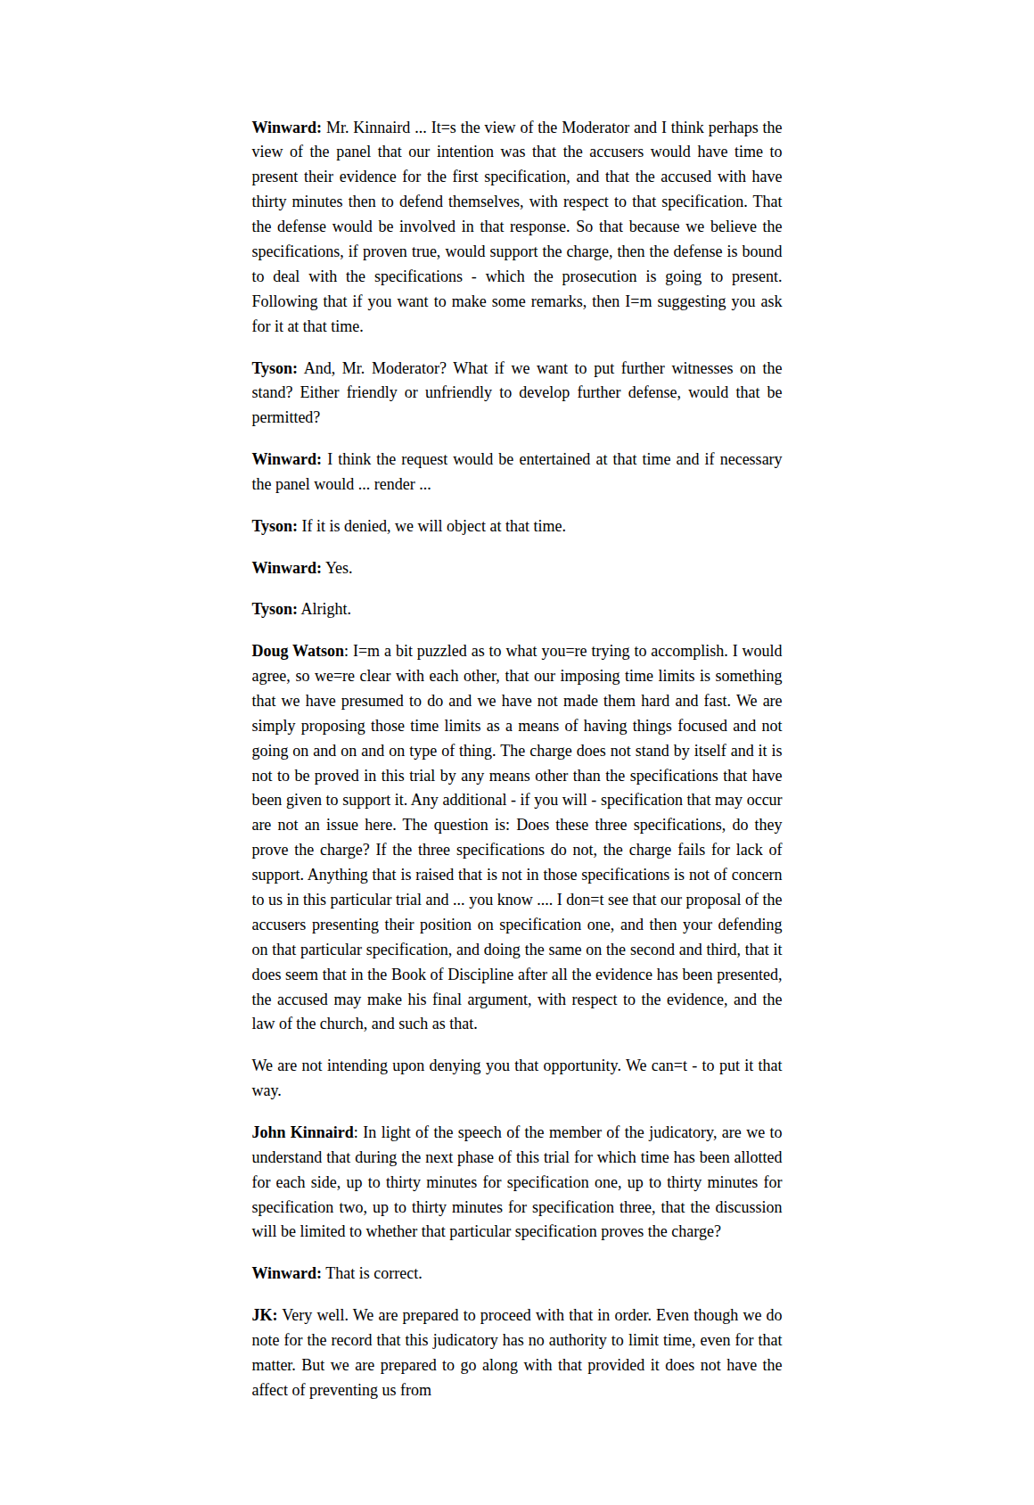Winward: Mr. Kinnaird ... It=s the view of the Moderator and I think perhaps the view of the panel that our intention was that the accusers would have time to present their evidence for the first specification, and that the accused with have thirty minutes then to defend themselves, with respect to that specification. That the defense would be involved in that response. So that because we believe the specifications, if proven true, would support the charge, then the defense is bound to deal with the specifications - which the prosecution is going to present. Following that if you want to make some remarks, then I=m suggesting you ask for it at that time.
Tyson: And, Mr. Moderator? What if we want to put further witnesses on the stand? Either friendly or unfriendly to develop further defense, would that be permitted?
Winward: I think the request would be entertained at that time and if necessary the panel would ... render ...
Tyson: If it is denied, we will object at that time.
Winward: Yes.
Tyson: Alright.
Doug Watson: I=m a bit puzzled as to what you=re trying to accomplish. I would agree, so we=re clear with each other, that our imposing time limits is something that we have presumed to do and we have not made them hard and fast. We are simply proposing those time limits as a means of having things focused and not going on and on and on type of thing. The charge does not stand by itself and it is not to be proved in this trial by any means other than the specifications that have been given to support it. Any additional - if you will - specification that may occur are not an issue here. The question is: Does these three specifications, do they prove the charge? If the three specifications do not, the charge fails for lack of support. Anything that is raised that is not in those specifications is not of concern to us in this particular trial and ... you know .... I don=t see that our proposal of the accusers presenting their position on specification one, and then your defending on that particular specification, and doing the same on the second and third, that it does seem that in the Book of Discipline after all the evidence has been presented, the accused may make his final argument, with respect to the evidence, and the law of the church, and such as that.
We are not intending upon denying you that opportunity. We can=t - to put it that way.
John Kinnaird: In light of the speech of the member of the judicatory, are we to understand that during the next phase of this trial for which time has been allotted for each side, up to thirty minutes for specification one, up to thirty minutes for specification two, up to thirty minutes for specification three, that the discussion will be limited to whether that particular specification proves the charge?
Winward: That is correct.
JK: Very well. We are prepared to proceed with that in order. Even though we do note for the record that this judicatory has no authority to limit time, even for that matter. But we are prepared to go along with that provided it does not have the affect of preventing us from